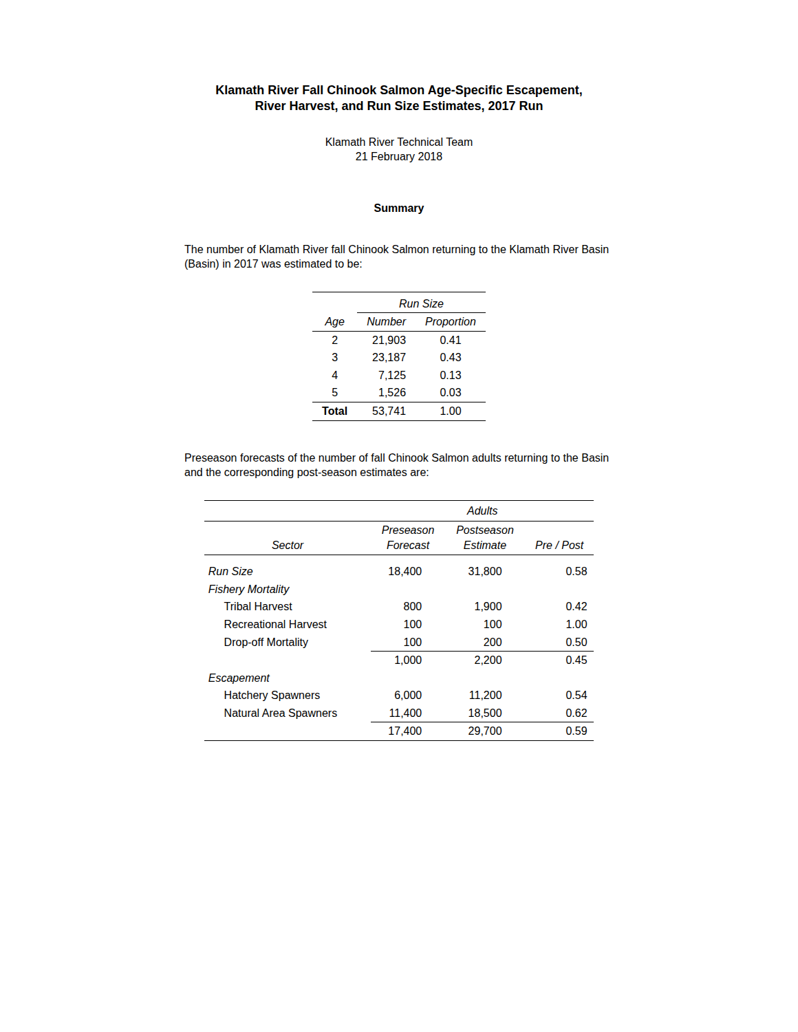Klamath River Fall Chinook Salmon Age-Specific Escapement,
River Harvest, and Run Size Estimates, 2017 Run
Klamath River Technical Team
21 February 2018
Summary
The number of Klamath River fall Chinook Salmon returning to the Klamath River Basin (Basin) in 2017 was estimated to be:
| | Run Size |
| Age | Number | Proportion |
| 2 | 21,903 | 0.41 |
| 3 | 23,187 | 0.43 |
| 4 | 7,125 | 0.13 |
| 5 | 1,526 | 0.03 |
| Total | 53,741 | 1.00 |
Preseason forecasts of the number of fall Chinook Salmon adults returning to the Basin and the corresponding post-season estimates are:
| | Adults |
| Sector | Preseason Forecast | Postseason Estimate | Pre / Post |
| Run Size | 18,400 | 31,800 | 0.58 |
| Fishery Mortality | | | |
| Tribal Harvest | 800 | 1,900 | 0.42 |
| Recreational Harvest | 100 | 100 | 1.00 |
| Drop-off Mortality | 100 | 200 | 0.50 |
| | 1,000 | 2,200 | 0.45 |
| Escapement | | | |
| Hatchery Spawners | 6,000 | 11,200 | 0.54 |
| Natural Area Spawners | 11,400 | 18,500 | 0.62 |
| | 17,400 | 29,700 | 0.59 |